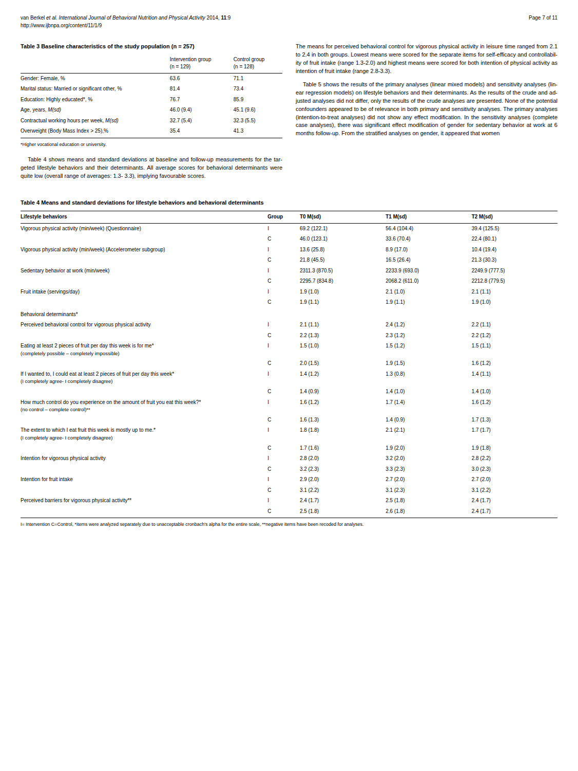van Berkel et al. International Journal of Behavioral Nutrition and Physical Activity 2014, 11:9
http://www.ijbnpa.org/content/11/1/9
Page 7 of 11
Table 3 Baseline characteristics of the study population (n = 257)
| | Intervention group (n = 129) | Control group (n = 128) |
| --- | --- | --- |
| Gender: Female, % | 63.6 | 71.1 |
| Marital status: Married or significant other, % | 81.4 | 73.4 |
| Education: Highly educated*, % | 76.7 | 85.9 |
| Age, years, M(sd) | 46.0 (9.4) | 45.1 (9.6) |
| Contractual working hours per week, M(sd) | 32.7 (5.4) | 32.3 (5.5) |
| Overweight (Body Mass Index > 25),% | 35.4 | 41.3 |
*Higher vocational education or university.
Table 4 shows means and standard deviations at baseline and follow-up measurements for the targeted lifestyle behaviors and their determinants. All average scores for behavioral determinants were quite low (overall range of averages: 1.3- 3.3), implying favourable scores.
The means for perceived behavioral control for vigorous physical activity in leisure time ranged from 2.1 to 2.4 in both groups. Lowest means were scored for the separate items for self-efficacy and controllability of fruit intake (range 1.3-2.0) and highest means were scored for both intention of physical activity as intention of fruit intake (range 2.8-3.3).
Table 5 shows the results of the primary analyses (linear mixed models) and sensitivity analyses (linear regression models) on lifestyle behaviors and their determinants. As the results of the crude and adjusted analyses did not differ, only the results of the crude analyses are presented. None of the potential confounders appeared to be of relevance in both primary and sensitivity analyses. The primary analyses (intention-to-treat analyses) did not show any effect modification. In the sensitivity analyses (complete case analyses), there was significant effect modification of gender for sedentary behavior at work at 6 months follow-up. From the stratified analyses on gender, it appeared that women
Table 4 Means and standard deviations for lifestyle behaviors and behavioral determinants
| Lifestyle behaviors | Group | T0 M(sd) | T1 M(sd) | T2 M(sd) |
| --- | --- | --- | --- | --- |
| Vigorous physical activity (min/week) (Questionnaire) | I | 69.2 (122.1) | 56.4 (104.4) | 39.4 (125.5) |
| | C | 46.0 (123.1) | 33.6 (70.4) | 22.4 (80.1) |
| Vigorous physical activity (min/week) (Accelerometer subgroup) | I | 13.6 (25.8) | 8.9 (17.0) | 10.4 (19.4) |
| | C | 21.8 (45.5) | 16.5 (26.4) | 21.3 (30.3) |
| Sedentary behavior at work (min/week) | I | 2311.3 (870.5) | 2233.9 (693.0) | 2249.9 (777.5) |
| | C | 2295.7 (834.8) | 2068.2 (611.0) | 2212.8 (779.5) |
| Fruit intake (servings/day) | I | 1.9 (1.0) | 2.1 (1.0) | 2.1 (1.1) |
| | C | 1.9 (1.1) | 1.9 (1.1) | 1.9 (1.0) |
| Behavioral determinants* | | | | |
| Perceived behavioral control for vigorous physical activity | I | 2.1 (1.1) | 2.4 (1.2) | 2.2 (1.1) |
| | C | 2.2 (1.3) | 2.3 (1.2) | 2.2 (1.2) |
| Eating at least 2 pieces of fruit per day this week is for me* (completely possible – completely impossible) | I | 1.5 (1.0) | 1.5 (1.2) | 1.5 (1.1) |
| | C | 2.0 (1.5) | 1.9 (1.5) | 1.6 (1.2) |
| If I wanted to, I could eat at least 2 pieces of fruit per day this week* (I completely agree- I completely disagree) | I | 1.4 (1.2) | 1.3 (0.8) | 1.4 (1.1) |
| | C | 1.4 (0.9) | 1.4 (1.0) | 1.4 (1.0) |
| How much control do you experience on the amount of fruit you eat this week?* (no control – complete control)** | I | 1.6 (1.2) | 1.7 (1.4) | 1.6 (1.2) |
| | C | 1.6 (1.3) | 1.4 (0.9) | 1.7 (1.3) |
| The extent to which I eat fruit this week is mostly up to me.* (I completely agree- I completely disagree) | I | 1.8 (1.8) | 2.1 (2.1) | 1.7 (1.7) |
| | C | 1.7 (1.6) | 1.9 (2.0) | 1.9 (1.8) |
| Intention for vigorous physical activity | I | 2.8 (2.0) | 3.2 (2.0) | 2.8 (2.2) |
| | C | 3.2 (2.3) | 3.3 (2.3) | 3.0 (2.3) |
| Intention for fruit intake | I | 2.9 (2.0) | 2.7 (2.0) | 2.7 (2.0) |
| | C | 3.1 (2.2) | 3.1 (2.3) | 3.1 (2.2) |
| Perceived barriers for vigorous physical activity** | I | 2.4 (1.7) | 2.5 (1.8) | 2.4 (1.7) |
| | C | 2.5 (1.8) | 2.6 (1.8) | 2.4 (1.7) |
I= Intervention C=Control, *items were analyzed separately due to unacceptable cronbach's alpha for the entire scale, **negative items have been recoded for analyses.